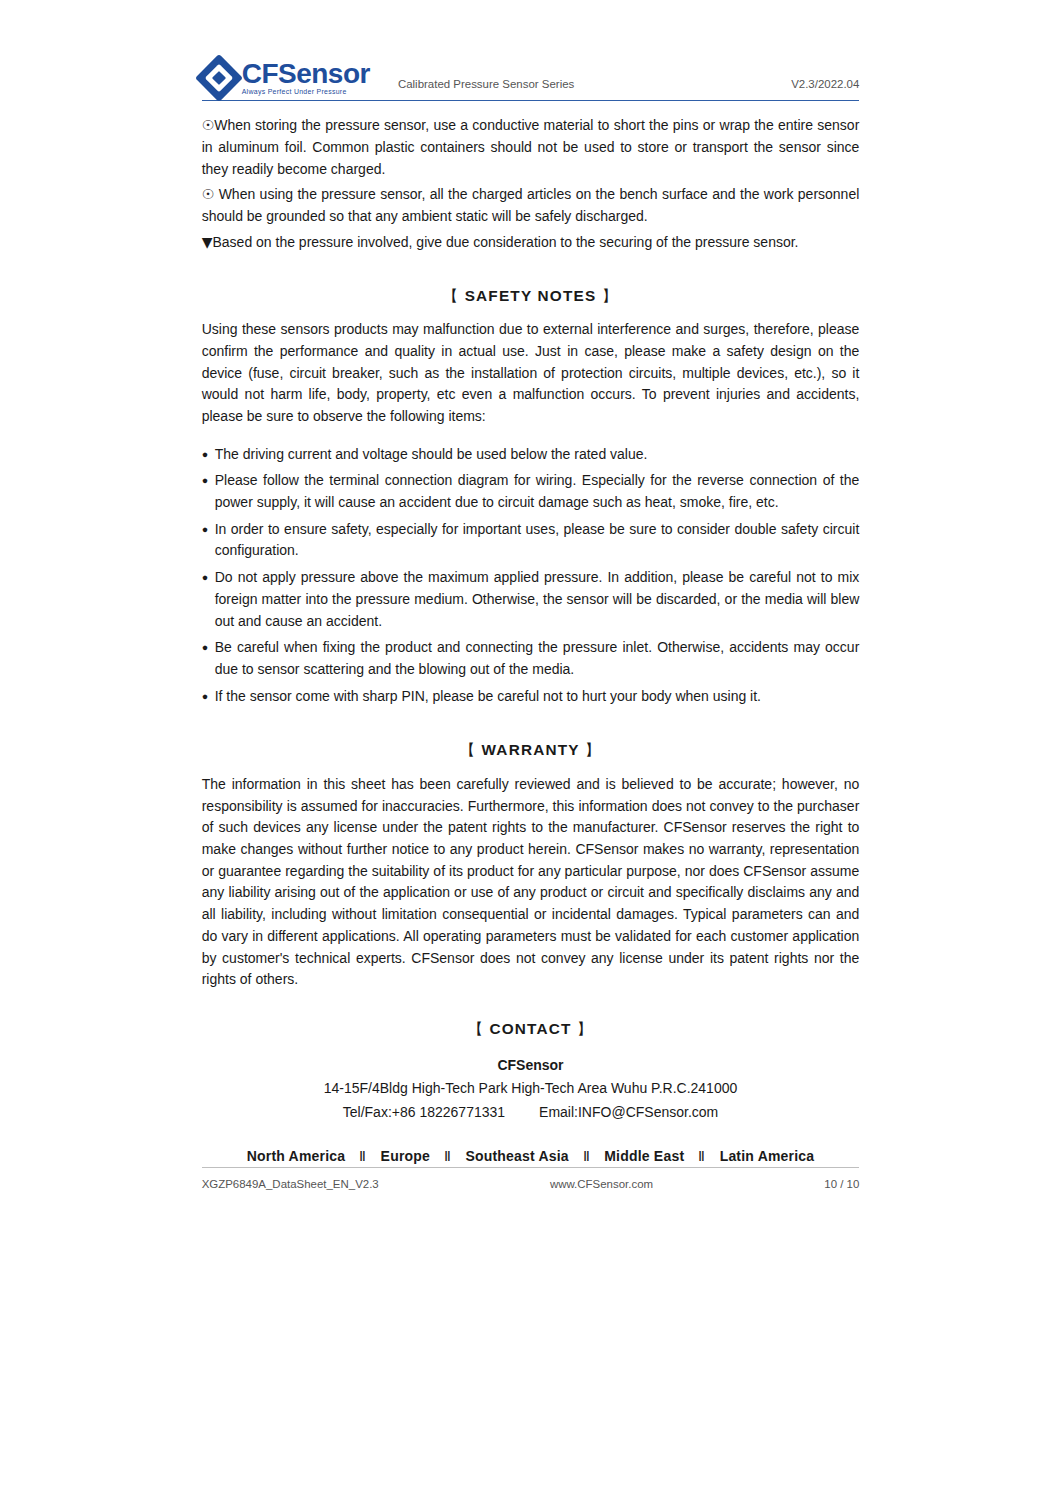CFSensor
Always Perfect Under Pressure
Calibrated Pressure Sensor Series
V2.3/2022.04
☉When storing the pressure sensor, use a conductive material to short the pins or wrap the entire sensor in aluminum foil. Common plastic containers should not be used to store or transport the sensor since they readily become charged.
☉ When using the pressure sensor, all the charged articles on the bench surface and the work personnel should be grounded so that any ambient static will be safely discharged.
▼Based on the pressure involved, give due consideration to the securing of the pressure sensor.
【 SAFETY NOTES 】
Using these sensors products may malfunction due to external interference and surges, therefore, please confirm the performance and quality in actual use. Just in case, please make a safety design on the device (fuse, circuit breaker, such as the installation of protection circuits, multiple devices, etc.), so it would not harm life, body, property, etc even a malfunction occurs. To prevent injuries and accidents, please be sure to observe the following items:
The driving current and voltage should be used below the rated value.
Please follow the terminal connection diagram for wiring. Especially for the reverse connection of the power supply, it will cause an accident due to circuit damage such as heat, smoke, fire, etc.
In order to ensure safety, especially for important uses, please be sure to consider double safety circuit configuration.
Do not apply pressure above the maximum applied pressure. In addition, please be careful not to mix foreign matter into the pressure medium. Otherwise, the sensor will be discarded, or the media will blew out and cause an accident.
Be careful when fixing the product and connecting the pressure inlet. Otherwise, accidents may occur due to sensor scattering and the blowing out of the media.
If the sensor come with sharp PIN, please be careful not to hurt your body when using it.
【 WARRANTY 】
The information in this sheet has been carefully reviewed and is believed to be accurate; however, no responsibility is assumed for inaccuracies. Furthermore, this information does not convey to the purchaser of such devices any license under the patent rights to the manufacturer. CFSensor reserves the right to make changes without further notice to any product herein. CFSensor makes no warranty, representation or guarantee regarding the suitability of its product for any particular purpose, nor does CFSensor assume any liability arising out of the application or use of any product or circuit and specifically disclaims any and all liability, including without limitation consequential or incidental damages. Typical parameters can and do vary in different applications. All operating parameters must be validated for each customer application by customer's technical experts. CFSensor does not convey any license under its patent rights nor the rights of others.
【 CONTACT 】
CFSensor
14-15F/4Bldg High-Tech Park High-Tech Area Wuhu P.R.C.241000
Tel/Fax:+86 18226771331 Email:INFO@CFSensor.com
North America Ⅱ Europe Ⅱ Southeast Asia Ⅱ Middle East Ⅱ Latin America
XGZP6849A_DataSheet_EN_V2.3
www.CFSensor.com
10 / 10